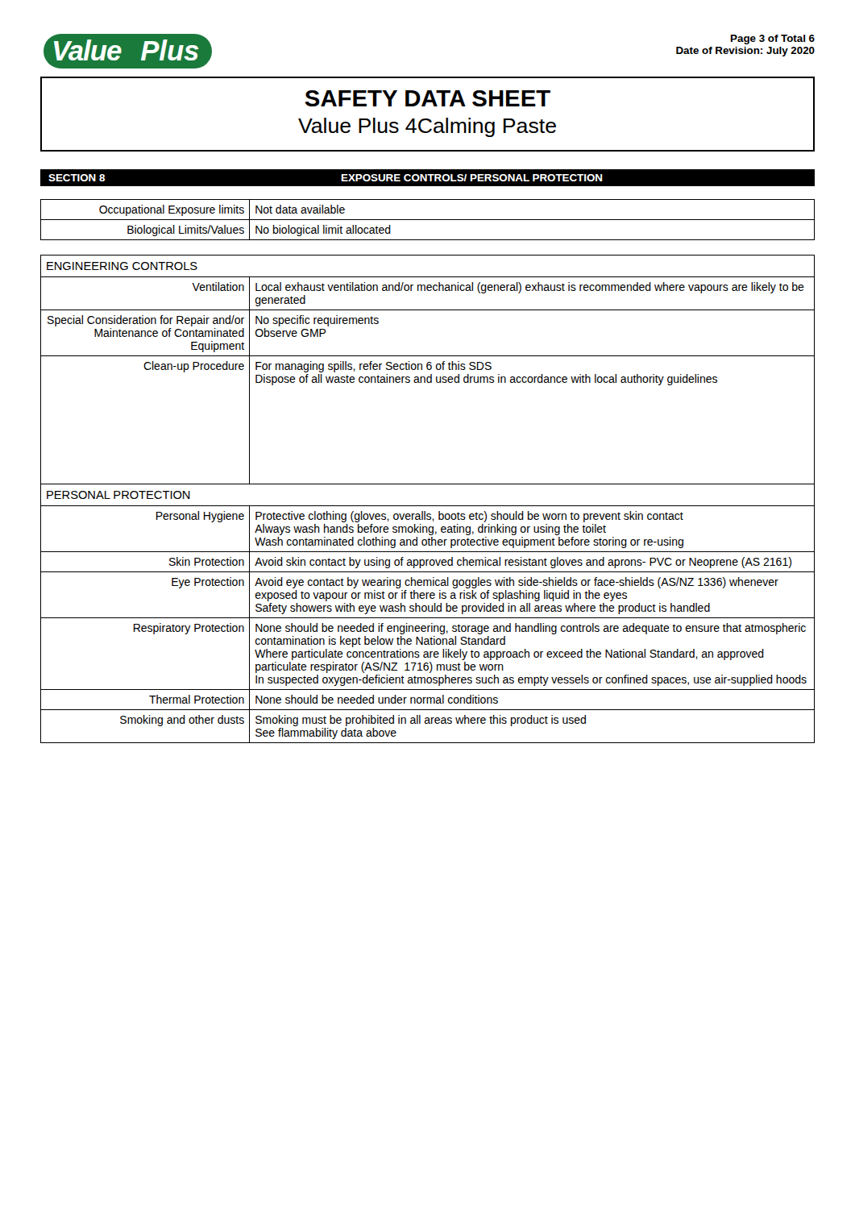Value Plus
Page 3 of Total 6
Date of Revision: July 2020
SAFETY DATA SHEET
Value Plus 4Calming Paste
SECTION 8
EXPOSURE CONTROLS/ PERSONAL PROTECTION
| Occupational Exposure limits | Not data available |
| Biological Limits/Values | No biological limit allocated |
| ENGINEERING CONTROLS |
| Ventilation | Local exhaust ventilation and/or mechanical (general) exhaust is recommended where vapours are likely to be generated |
| Special Consideration for Repair and/or Maintenance of Contaminated Equipment | No specific requirements Observe GMP |
| Clean-up Procedure | For managing spills, refer Section 6 of this SDS Dispose of all waste containers and used drums in accordance with local authority guidelines |
| PERSONAL PROTECTION |
| Personal Hygiene | Protective clothing (gloves, overalls, boots etc) should be worn to prevent skin contact Always wash hands before smoking, eating, drinking or using the toilet Wash contaminated clothing and other protective equipment before storing or re-using |
| Skin Protection | Avoid skin contact by using of approved chemical resistant gloves and aprons- PVC or Neoprene (AS 2161) |
| Eye Protection | Avoid eye contact by wearing chemical goggles with side-shields or face-shields (AS/NZ 1336) whenever exposed to vapour or mist or if there is a risk of splashing liquid in the eyes Safety showers with eye wash should be provided in all areas where the product is handled |
| Respiratory Protection | None should be needed if engineering, storage and handling controls are adequate to ensure that atmospheric contamination is kept below the National Standard Where particulate concentrations are likely to approach or exceed the National Standard, an approved particulate respirator (AS/NZ 1716) must be worn In suspected oxygen-deficient atmospheres such as empty vessels or confined spaces, use air-supplied hoods |
| Thermal Protection | None should be needed under normal conditions |
| Smoking and other dusts | Smoking must be prohibited in all areas where this product is used See flammability data above |